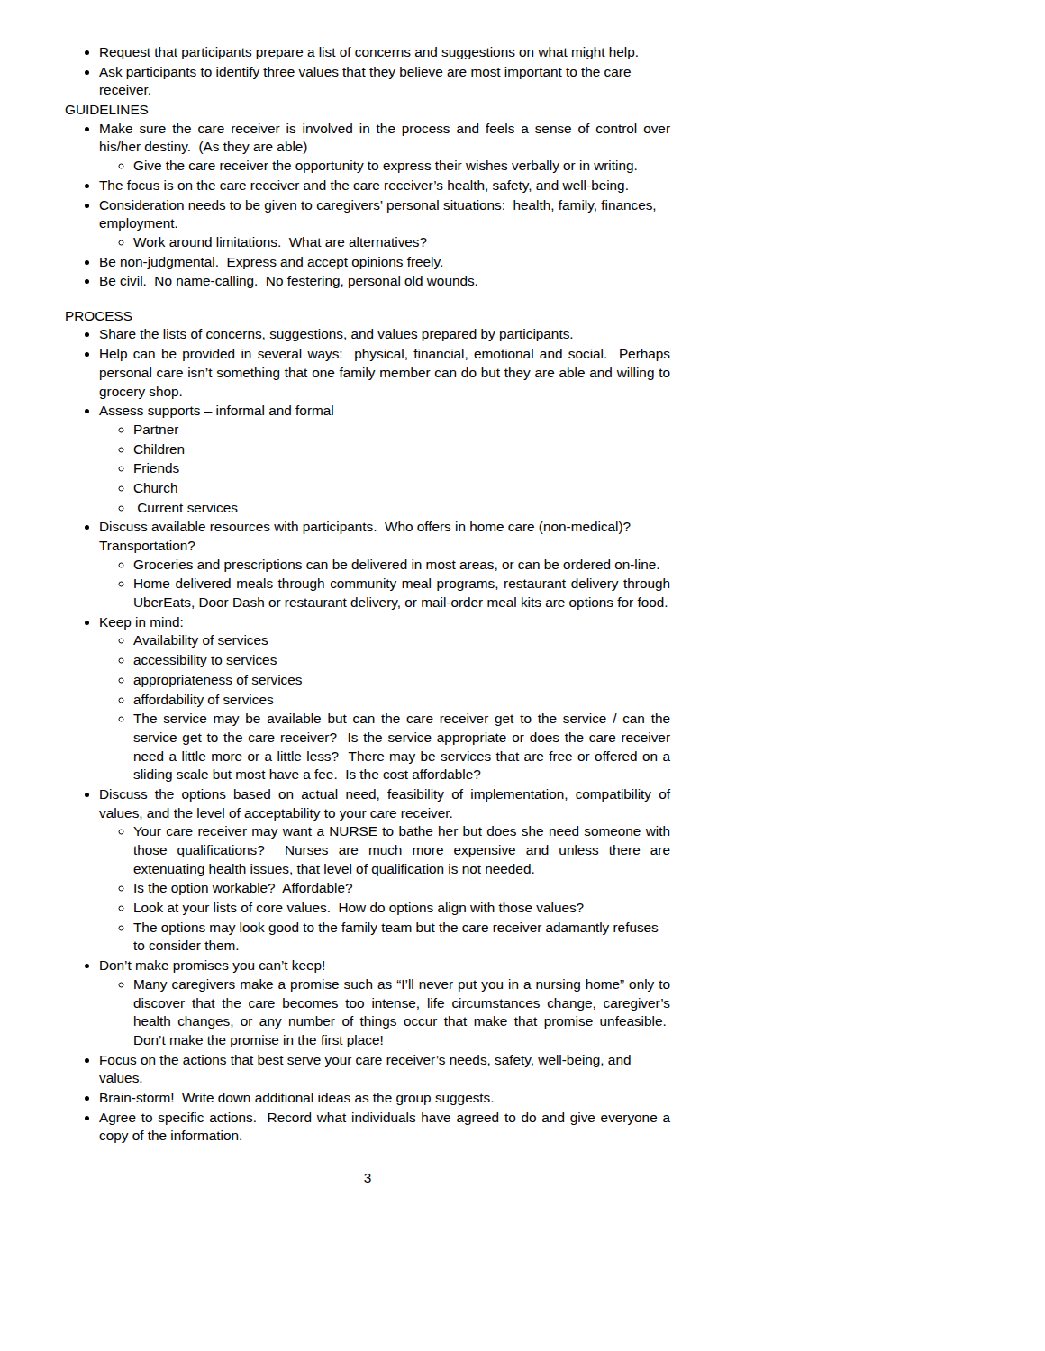Request that participants prepare a list of concerns and suggestions on what might help.
Ask participants to identify three values that they believe are most important to the care receiver.
GUIDELINES
Make sure the care receiver is involved in the process and feels a sense of control over his/her destiny. (As they are able)
Give the care receiver the opportunity to express their wishes verbally or in writing.
The focus is on the care receiver and the care receiver’s health, safety, and well-being.
Consideration needs to be given to caregivers’ personal situations: health, family, finances, employment.
Work around limitations. What are alternatives?
Be non-judgmental. Express and accept opinions freely.
Be civil. No name-calling. No festering, personal old wounds.
PROCESS
Share the lists of concerns, suggestions, and values prepared by participants.
Help can be provided in several ways: physical, financial, emotional and social. Perhaps personal care isn’t something that one family member can do but they are able and willing to grocery shop.
Assess supports – informal and formal
Partner
Children
Friends
Church
Current services
Discuss available resources with participants. Who offers in home care (non-medical)? Transportation?
Groceries and prescriptions can be delivered in most areas, or can be ordered on-line.
Home delivered meals through community meal programs, restaurant delivery through UberEats, Door Dash or restaurant delivery, or mail-order meal kits are options for food.
Keep in mind:
Availability of services
accessibility to services
appropriateness of services
affordability of services
The service may be available but can the care receiver get to the service / can the service get to the care receiver? Is the service appropriate or does the care receiver need a little more or a little less? There may be services that are free or offered on a sliding scale but most have a fee. Is the cost affordable?
Discuss the options based on actual need, feasibility of implementation, compatibility of values, and the level of acceptability to your care receiver.
Your care receiver may want a NURSE to bathe her but does she need someone with those qualifications? Nurses are much more expensive and unless there are extenuating health issues, that level of qualification is not needed.
Is the option workable? Affordable?
Look at your lists of core values. How do options align with those values?
The options may look good to the family team but the care receiver adamantly refuses to consider them.
Don’t make promises you can’t keep!
Many caregivers make a promise such as “I’ll never put you in a nursing home” only to discover that the care becomes too intense, life circumstances change, caregiver’s health changes, or any number of things occur that make that promise unfeasible. Don’t make the promise in the first place!
Focus on the actions that best serve your care receiver’s needs, safety, well-being, and values.
Brain-storm! Write down additional ideas as the group suggests.
Agree to specific actions. Record what individuals have agreed to do and give everyone a copy of the information.
3